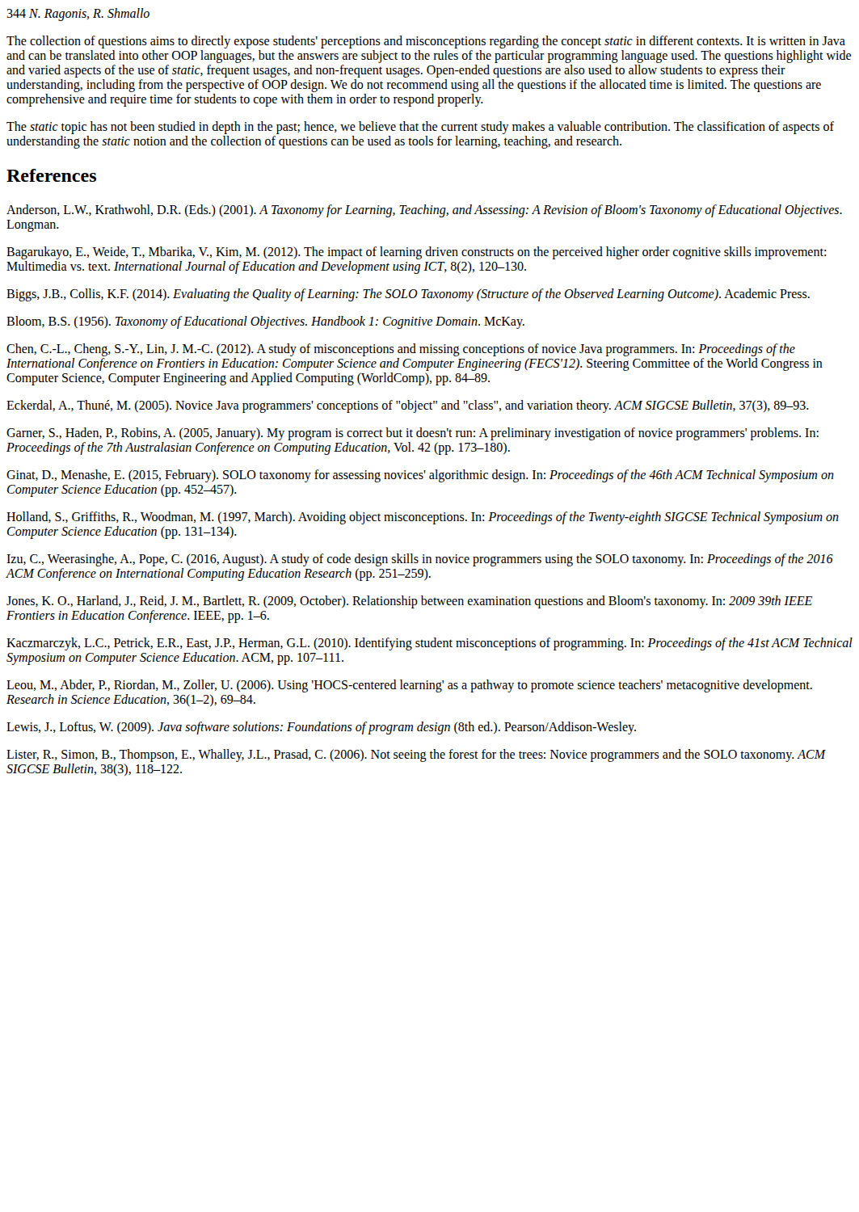344 N. Ragonis, R. Shmallo
The collection of questions aims to directly expose students' perceptions and misconceptions regarding the concept static in different contexts. It is written in Java and can be translated into other OOP languages, but the answers are subject to the rules of the particular programming language used. The questions highlight wide and varied aspects of the use of static, frequent usages, and non-frequent usages. Open-ended questions are also used to allow students to express their understanding, including from the perspective of OOP design. We do not recommend using all the questions if the allocated time is limited. The questions are comprehensive and require time for students to cope with them in order to respond properly.
The static topic has not been studied in depth in the past; hence, we believe that the current study makes a valuable contribution. The classification of aspects of understanding the static notion and the collection of questions can be used as tools for learning, teaching, and research.
References
Anderson, L.W., Krathwohl, D.R. (Eds.) (2001). A Taxonomy for Learning, Teaching, and Assessing: A Revision of Bloom's Taxonomy of Educational Objectives. Longman.
Bagarukayo, E., Weide, T., Mbarika, V., Kim, M. (2012). The impact of learning driven constructs on the perceived higher order cognitive skills improvement: Multimedia vs. text. International Journal of Education and Development using ICT, 8(2), 120–130.
Biggs, J.B., Collis, K.F. (2014). Evaluating the Quality of Learning: The SOLO Taxonomy (Structure of the Observed Learning Outcome). Academic Press.
Bloom, B.S. (1956). Taxonomy of Educational Objectives. Handbook 1: Cognitive Domain. McKay.
Chen, C.-L., Cheng, S.-Y., Lin, J. M.-C. (2012). A study of misconceptions and missing conceptions of novice Java programmers. In: Proceedings of the International Conference on Frontiers in Education: Computer Science and Computer Engineering (FECS'12). Steering Committee of the World Congress in Computer Science, Computer Engineering and Applied Computing (WorldComp), pp. 84–89.
Eckerdal, A., Thuné, M. (2005). Novice Java programmers' conceptions of "object" and "class", and variation theory. ACM SIGCSE Bulletin, 37(3), 89–93.
Garner, S., Haden, P., Robins, A. (2005, January). My program is correct but it doesn't run: A preliminary investigation of novice programmers' problems. In: Proceedings of the 7th Australasian Conference on Computing Education, Vol. 42 (pp. 173–180).
Ginat, D., Menashe, E. (2015, February). SOLO taxonomy for assessing novices' algorithmic design. In: Proceedings of the 46th ACM Technical Symposium on Computer Science Education (pp. 452–457).
Holland, S., Griffiths, R., Woodman, M. (1997, March). Avoiding object misconceptions. In: Proceedings of the Twenty-eighth SIGCSE Technical Symposium on Computer Science Education (pp. 131–134).
Izu, C., Weerasinghe, A., Pope, C. (2016, August). A study of code design skills in novice programmers using the SOLO taxonomy. In: Proceedings of the 2016 ACM Conference on International Computing Education Research (pp. 251–259).
Jones, K. O., Harland, J., Reid, J. M., Bartlett, R. (2009, October). Relationship between examination questions and Bloom's taxonomy. In: 2009 39th IEEE Frontiers in Education Conference. IEEE, pp. 1–6.
Kaczmarczyk, L.C., Petrick, E.R., East, J.P., Herman, G.L. (2010). Identifying student misconceptions of programming. In: Proceedings of the 41st ACM Technical Symposium on Computer Science Education. ACM, pp. 107–111.
Leou, M., Abder, P., Riordan, M., Zoller, U. (2006). Using 'HOCS-centered learning' as a pathway to promote science teachers' metacognitive development. Research in Science Education, 36(1–2), 69–84.
Lewis, J., Loftus, W. (2009). Java software solutions: Foundations of program design (8th ed.). Pearson/Addison-Wesley.
Lister, R., Simon, B., Thompson, E., Whalley, J.L., Prasad, C. (2006). Not seeing the forest for the trees: Novice programmers and the SOLO taxonomy. ACM SIGCSE Bulletin, 38(3), 118–122.